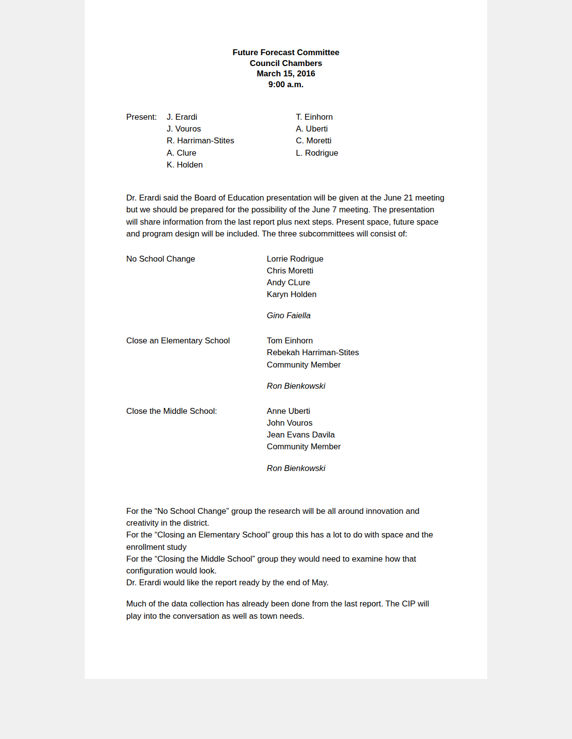Future Forecast Committee
Council Chambers
March 15, 2016
9:00 a.m.
| Present: | J. Erardi | T. Einhorn |
| | J. Vouros | A. Uberti |
| | R. Harriman-Stites | C. Moretti |
| | A. Clure | L. Rodrigue |
| | K. Holden | |
Dr. Erardi said the Board of Education presentation will be given at the June 21 meeting but we should be prepared for the possibility of the June 7 meeting. The presentation will share information from the last report plus next steps. Present space, future space and program design will be included. The three subcommittees will consist of:
| No School Change | Lorrie Rodrigue Chris Moretti Andy CLure Karyn Holden Gino Faiella |
| Close an Elementary School | Tom Einhorn Rebekah Harriman-Stites Community Member Ron Bienkowski |
| Close the Middle School: | Anne Uberti John Vouros Jean Evans Davila Community Member Ron Bienkowski |
For the “No School Change” group the research will be all around innovation and creativity in the district.
For the “Closing an Elementary School” group this has a lot to do with space and the enrollment study
For the “Closing the Middle School” group they would need to examine how that configuration would look.
Dr. Erardi would like the report ready by the end of May.
Much of the data collection has already been done from the last report. The CIP will play into the conversation as well as town needs.